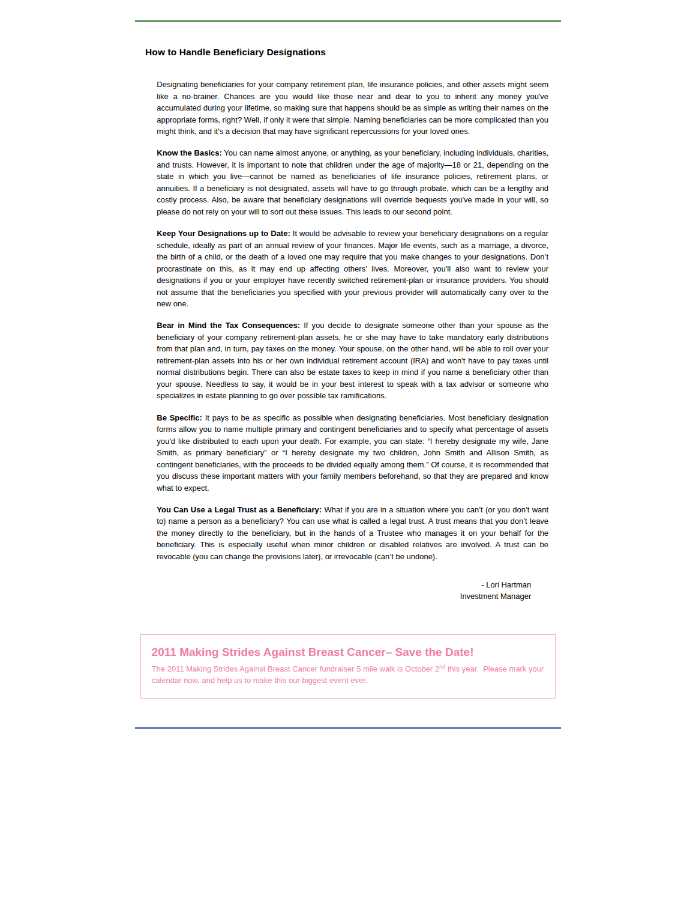How to Handle Beneficiary Designations
Designating beneficiaries for your company retirement plan, life insurance policies, and other assets might seem like a no-brainer. Chances are you would like those near and dear to you to inherit any money you've accumulated during your lifetime, so making sure that happens should be as simple as writing their names on the appropriate forms, right? Well, if only it were that simple. Naming beneficiaries can be more complicated than you might think, and it's a decision that may have significant repercussions for your loved ones.
Know the Basics: You can name almost anyone, or anything, as your beneficiary, including individuals, charities, and trusts. However, it is important to note that children under the age of majority—18 or 21, depending on the state in which you live—cannot be named as beneficiaries of life insurance policies, retirement plans, or annuities. If a beneficiary is not designated, assets will have to go through probate, which can be a lengthy and costly process. Also, be aware that beneficiary designations will override bequests you've made in your will, so please do not rely on your will to sort out these issues. This leads to our second point.
Keep Your Designations up to Date: It would be advisable to review your beneficiary designations on a regular schedule, ideally as part of an annual review of your finances. Major life events, such as a marriage, a divorce, the birth of a child, or the death of a loved one may require that you make changes to your designations. Don’t procrastinate on this, as it may end up affecting others' lives. Moreover, you'll also want to review your designations if you or your employer have recently switched retirement-plan or insurance providers. You should not assume that the beneficiaries you specified with your previous provider will automatically carry over to the new one.
Bear in Mind the Tax Consequences: If you decide to designate someone other than your spouse as the beneficiary of your company retirement-plan assets, he or she may have to take mandatory early distributions from that plan and, in turn, pay taxes on the money. Your spouse, on the other hand, will be able to roll over your retirement-plan assets into his or her own individual retirement account (IRA) and won't have to pay taxes until normal distributions begin. There can also be estate taxes to keep in mind if you name a beneficiary other than your spouse. Needless to say, it would be in your best interest to speak with a tax advisor or someone who specializes in estate planning to go over possible tax ramifications.
Be Specific: It pays to be as specific as possible when designating beneficiaries. Most beneficiary designation forms allow you to name multiple primary and contingent beneficiaries and to specify what percentage of assets you'd like distributed to each upon your death. For example, you can state: “I hereby designate my wife, Jane Smith, as primary beneficiary” or “I hereby designate my two children, John Smith and Allison Smith, as contingent beneficiaries, with the proceeds to be divided equally among them.” Of course, it is recommended that you discuss these important matters with your family members beforehand, so that they are prepared and know what to expect.
You Can Use a Legal Trust as a Beneficiary: What if you are in a situation where you can’t (or you don’t want to) name a person as a beneficiary? You can use what is called a legal trust. A trust means that you don’t leave the money directly to the beneficiary, but in the hands of a Trustee who manages it on your behalf for the beneficiary. This is especially useful when minor children or disabled relatives are involved. A trust can be revocable (you can change the provisions later), or irrevocable (can’t be undone).
- Lori Hartman
Investment Manager
2011 Making Strides Against Breast Cancer– Save the Date!
The 2011 Making Strides Against Breast Cancer fundraiser 5 mile walk is October 2nd this year. Please mark your calendar now, and help us to make this our biggest event ever.